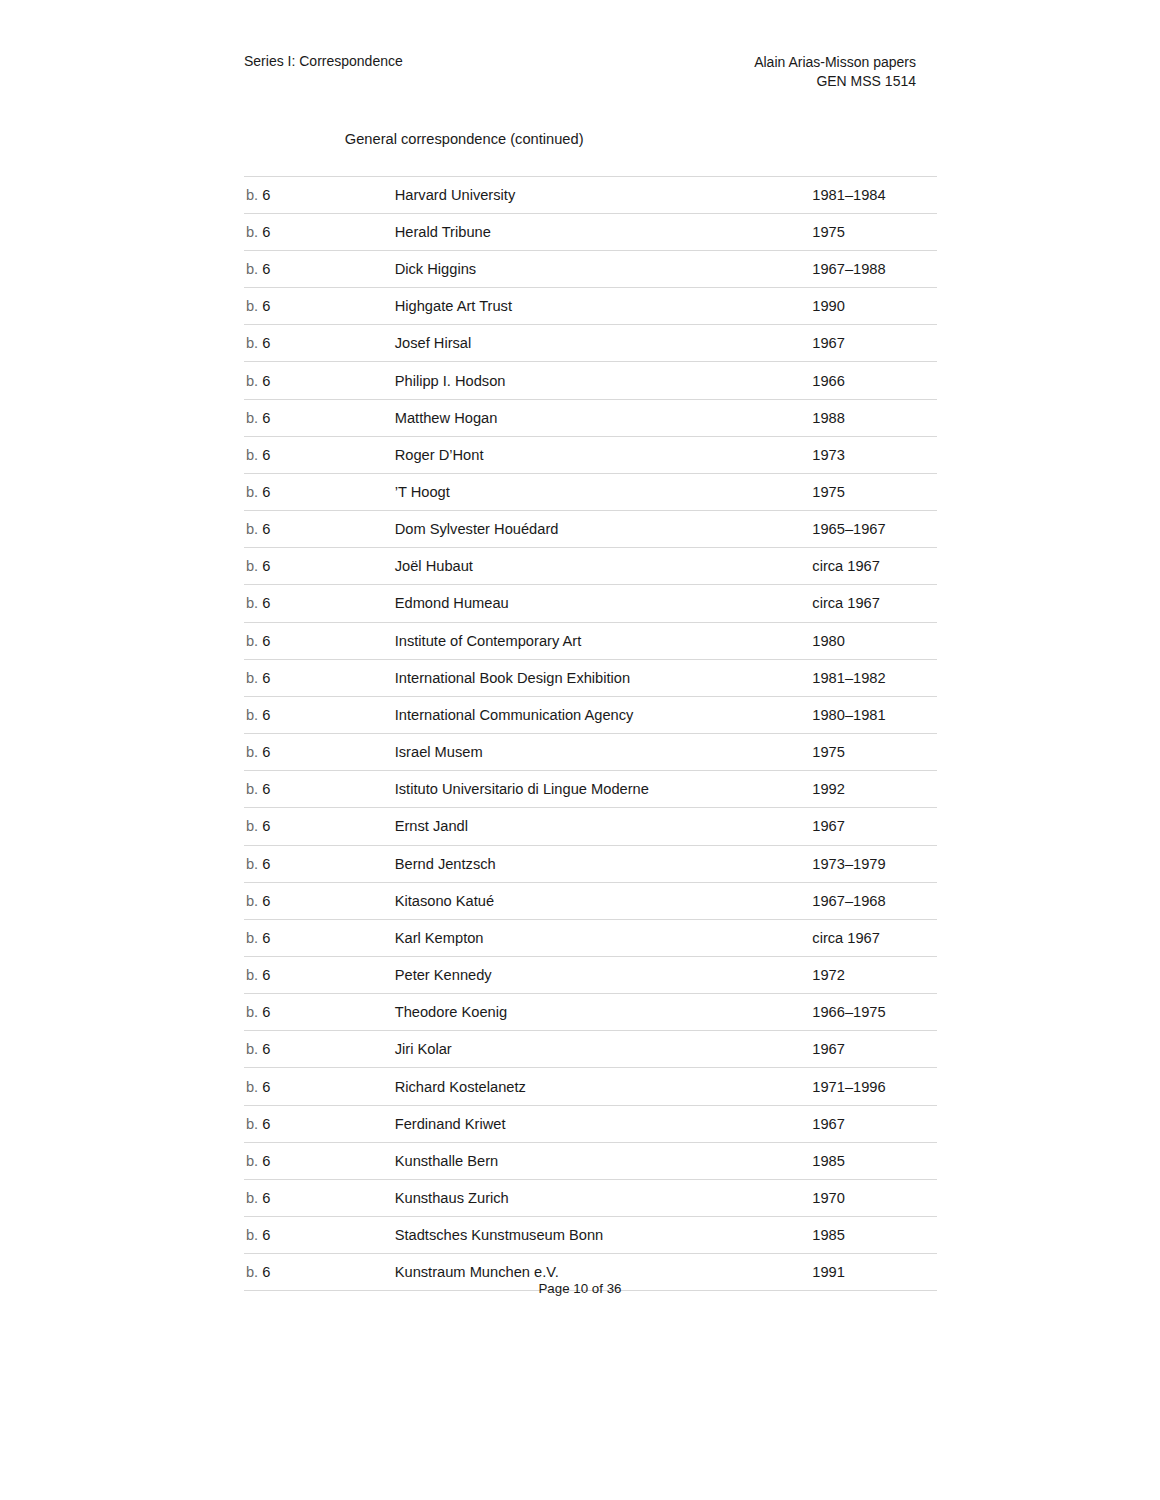Series I: Correspondence
Alain Arias-Misson papers
GEN MSS 1514
General correspondence (continued)
| b. 6 | Harvard University | 1981–1984 |
| b. 6 | Herald Tribune | 1975 |
| b. 6 | Dick Higgins | 1967–1988 |
| b. 6 | Highgate Art Trust | 1990 |
| b. 6 | Josef Hirsal | 1967 |
| b. 6 | Philipp I. Hodson | 1966 |
| b. 6 | Matthew Hogan | 1988 |
| b. 6 | Roger D’Hont | 1973 |
| b. 6 | ’T Hoogt | 1975 |
| b. 6 | Dom Sylvester Houédard | 1965–1967 |
| b. 6 | Joël Hubaut | circa 1967 |
| b. 6 | Edmond Humeau | circa 1967 |
| b. 6 | Institute of Contemporary Art | 1980 |
| b. 6 | International Book Design Exhibition | 1981–1982 |
| b. 6 | International Communication Agency | 1980–1981 |
| b. 6 | Israel Musem | 1975 |
| b. 6 | Istituto Universitario di Lingue Moderne | 1992 |
| b. 6 | Ernst Jandl | 1967 |
| b. 6 | Bernd Jentzsch | 1973–1979 |
| b. 6 | Kitasono Katué | 1967–1968 |
| b. 6 | Karl Kempton | circa 1967 |
| b. 6 | Peter Kennedy | 1972 |
| b. 6 | Theodore Koenig | 1966–1975 |
| b. 6 | Jiri Kolar | 1967 |
| b. 6 | Richard Kostelanetz | 1971–1996 |
| b. 6 | Ferdinand Kriwet | 1967 |
| b. 6 | Kunsthalle Bern | 1985 |
| b. 6 | Kunsthaus Zurich | 1970 |
| b. 6 | Stadtsches Kunstmuseum Bonn | 1985 |
| b. 6 | Kunstraum Munchen e.V. | 1991 |
Page 10 of 36